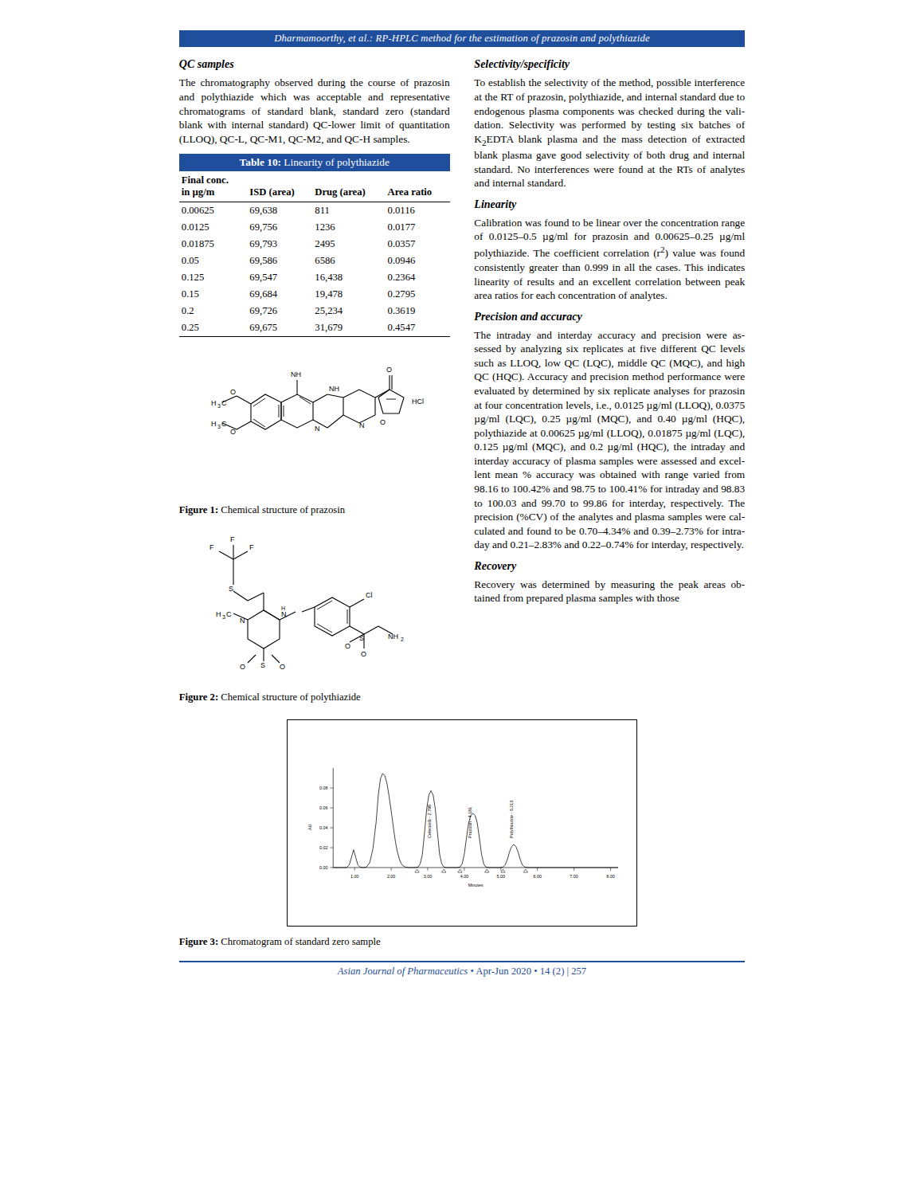Dharmamoorthy, et al.: RP-HPLC method for the estimation of prazosin and polythiazide
QC samples
The chromatography observed during the course of prazosin and polythiazide which was acceptable and representative chromatograms of standard blank, standard zero (standard blank with internal standard) QC-lower limit of quantitation (LLOQ), QC-L, QC-M1, QC-M2, and QC-H samples.
Table 10: Linearity of polythiazide
| Final conc. in µg/m | ISD (area) | Drug (area) | Area ratio |
| --- | --- | --- | --- |
| 0.00625 | 69,638 | 811 | 0.0116 |
| 0.0125 | 69,756 | 1236 | 0.0177 |
| 0.01875 | 69,793 | 2495 | 0.0357 |
| 0.05 | 69,586 | 6586 | 0.0946 |
| 0.125 | 69,547 | 16,438 | 0.2364 |
| 0.15 | 69,684 | 19,478 | 0.2795 |
| 0.2 | 69,726 | 25,234 | 0.3619 |
| 0.25 | 69,675 | 31,679 | 0.4547 |
NH NH N N O O H 3 C O H 3 C O HCl
Figure 1: Chemical structure of prazosin
F F F S N H H 3 C N S O O Cl S O O NH 2
Figure 2: Chemical structure of polythiazide
Selectivity/specificity
To establish the selectivity of the method, possible interference at the RT of prazosin, polythiazide, and internal standard due to endogenous plasma components was checked during the validation. Selectivity was performed by testing six batches of K2EDTA blank plasma and the mass detection of extracted blank plasma gave good selectivity of both drug and internal standard. No interferences were found at the RTs of analytes and internal standard.
Linearity
Calibration was found to be linear over the concentration range of 0.0125–0.5 µg/ml for prazosin and 0.00625–0.25 µg/ml polythiazide. The coefficient correlation (r2) value was found consistently greater than 0.999 in all the cases. This indicates linearity of results and an excellent correlation between peak area ratios for each concentration of analytes.
Precision and accuracy
The intraday and interday accuracy and precision were assessed by analyzing six replicates at five different QC levels such as LLOQ, low QC (LQC), middle QC (MQC), and high QC (HQC). Accuracy and precision method performance were evaluated by determined by six replicate analyses for prazosin at four concentration levels, i.e., 0.0125 µg/ml (LLOQ), 0.0375 µg/ml (LQC), 0.25 µg/ml (MQC), and 0.40 µg/ml (HQC), polythiazide at 0.00625 µg/ml (LLOQ), 0.01875 µg/ml (LQC), 0.125 µg/ml (MQC), and 0.2 µg/ml (HQC), the intraday and interday accuracy of plasma samples were assessed and excellent mean % accuracy was obtained with range varied from 98.16 to 100.42% and 98.75 to 100.41% for intraday and 98.83 to 100.03 and 99.70 to 99.86 for interday, respectively. The precision (%CV) of the analytes and plasma samples were calculated and found to be 0.70–4.34% and 0.39–2.73% for intraday and 0.21–2.83% and 0.22–0.74% for interday, respectively.
Recovery
Recovery was determined by measuring the peak areas obtained from prepared plasma samples with those
0.00 0.02 0.04 0.06 0.08 AU 1.00 2.00 3.00 4.00 5.00 6.00 7.00 8.00 Minutes Celecoxib - 2.796 Prazosin - 4.181 Polythiazide - 5.213
Figure 3: Chromatogram of standard zero sample
Asian Journal of Pharmaceutics • Apr-Jun 2020 • 14 (2) | 257